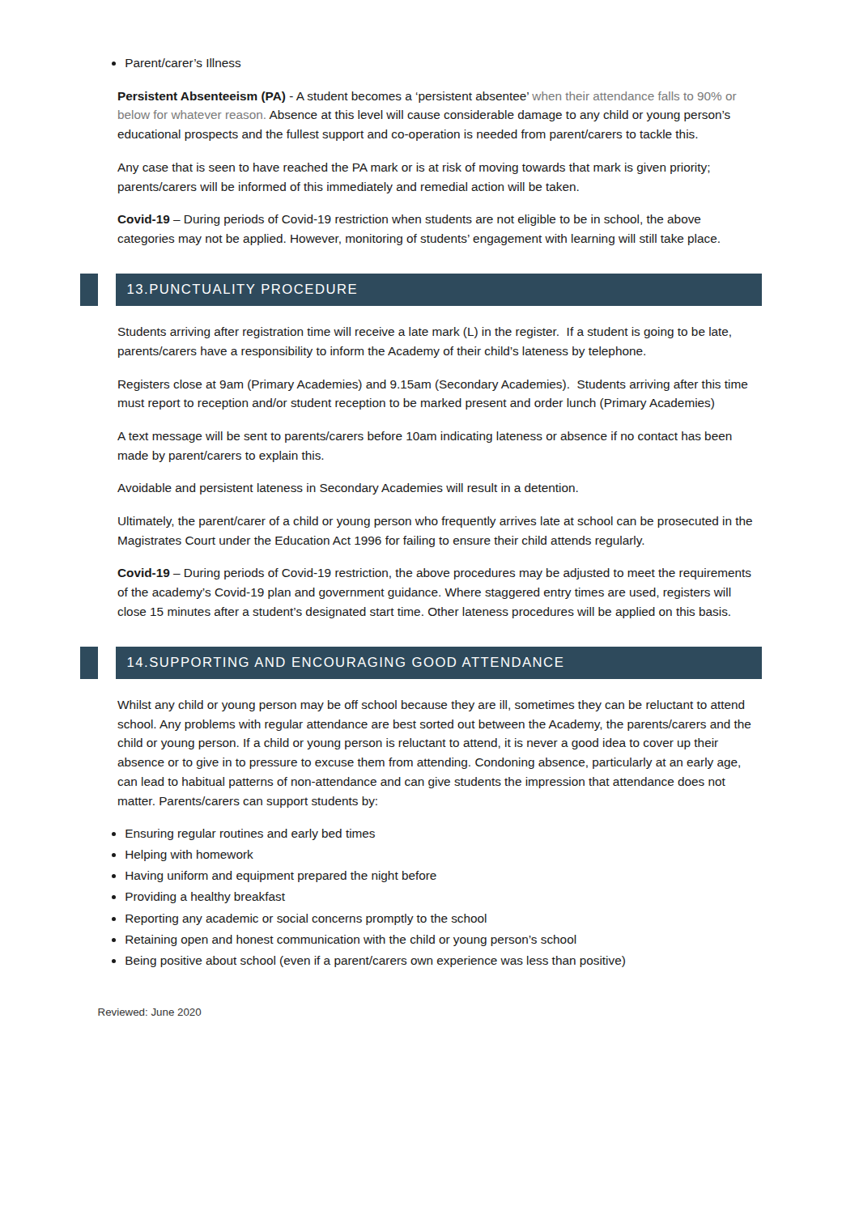Parent/carer’s Illness
Persistent Absenteeism (PA) - A student becomes a ‘persistent absentee’ when their attendance falls to 90% or below for whatever reason. Absence at this level will cause considerable damage to any child or young person’s educational prospects and the fullest support and co-operation is needed from parent/carers to tackle this.
Any case that is seen to have reached the PA mark or is at risk of moving towards that mark is given priority; parents/carers will be informed of this immediately and remedial action will be taken.
Covid-19 – During periods of Covid-19 restriction when students are not eligible to be in school, the above categories may not be applied. However, monitoring of students’ engagement with learning will still take place.
13.PUNCTUALITY PROCEDURE
Students arriving after registration time will receive a late mark (L) in the register. If a student is going to be late, parents/carers have a responsibility to inform the Academy of their child’s lateness by telephone.
Registers close at 9am (Primary Academies) and 9.15am (Secondary Academies). Students arriving after this time must report to reception and/or student reception to be marked present and order lunch (Primary Academies)
A text message will be sent to parents/carers before 10am indicating lateness or absence if no contact has been made by parent/carers to explain this.
Avoidable and persistent lateness in Secondary Academies will result in a detention.
Ultimately, the parent/carer of a child or young person who frequently arrives late at school can be prosecuted in the Magistrates Court under the Education Act 1996 for failing to ensure their child attends regularly.
Covid-19 – During periods of Covid-19 restriction, the above procedures may be adjusted to meet the requirements of the academy’s Covid-19 plan and government guidance. Where staggered entry times are used, registers will close 15 minutes after a student’s designated start time. Other lateness procedures will be applied on this basis.
14.SUPPORTING AND ENCOURAGING GOOD ATTENDANCE
Whilst any child or young person may be off school because they are ill, sometimes they can be reluctant to attend school. Any problems with regular attendance are best sorted out between the Academy, the parents/carers and the child or young person. If a child or young person is reluctant to attend, it is never a good idea to cover up their absence or to give in to pressure to excuse them from attending. Condoning absence, particularly at an early age, can lead to habitual patterns of non-attendance and can give students the impression that attendance does not matter. Parents/carers can support students by:
Ensuring regular routines and early bed times
Helping with homework
Having uniform and equipment prepared the night before
Providing a healthy breakfast
Reporting any academic or social concerns promptly to the school
Retaining open and honest communication with the child or young person’s school
Being positive about school (even if a parent/carers own experience was less than positive)
Reviewed: June 2020